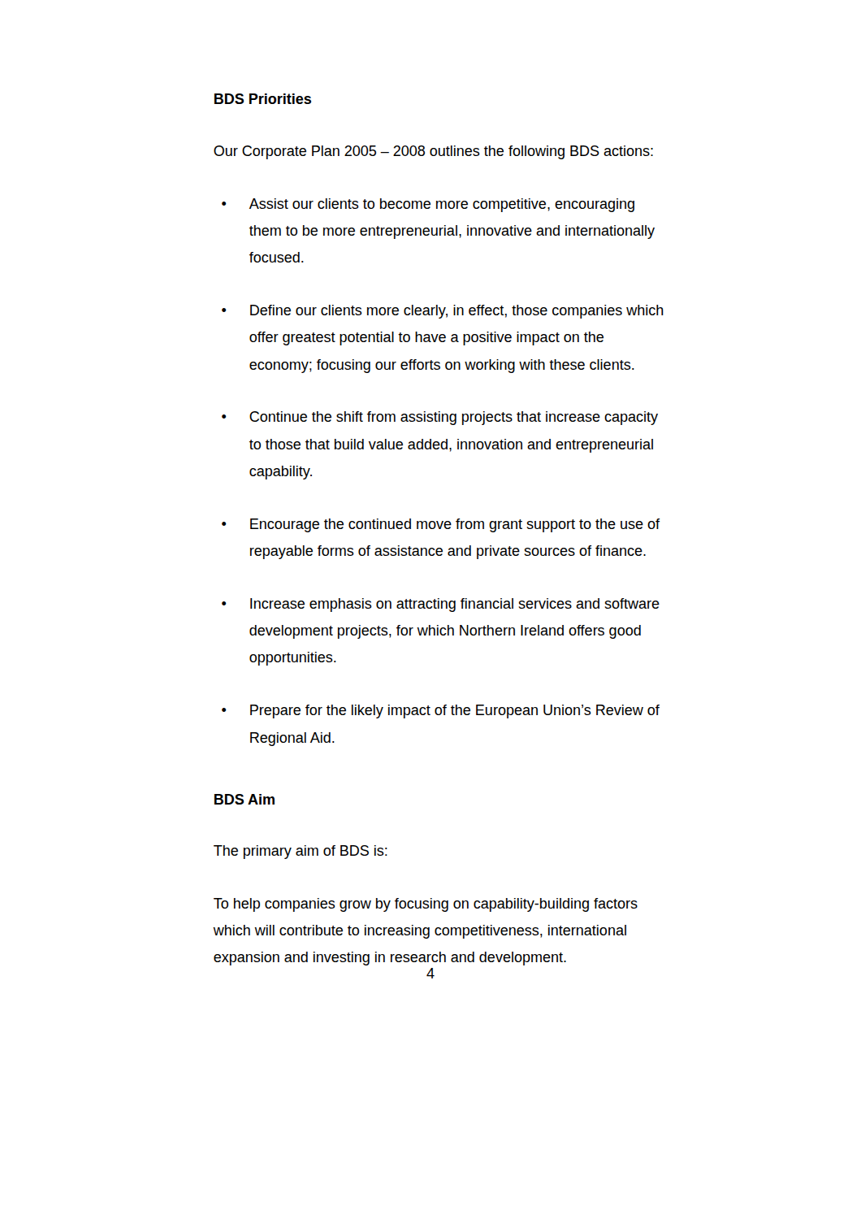BDS Priorities
Our Corporate Plan 2005 – 2008 outlines the following BDS actions:
Assist our clients to become more competitive, encouraging them to be more entrepreneurial, innovative and internationally focused.
Define our clients more clearly, in effect, those companies which offer greatest potential to have a positive impact on the economy; focusing our efforts on working with these clients.
Continue the shift from assisting projects that increase capacity to those that build value added, innovation and entrepreneurial capability.
Encourage the continued move from grant support to the use of repayable forms of assistance and private sources of finance.
Increase emphasis on attracting financial services and software development projects, for which Northern Ireland offers good opportunities.
Prepare for the likely impact of the European Union’s Review of Regional Aid.
BDS Aim
The primary aim of BDS is:
To help companies grow by focusing on capability-building factors which will contribute to increasing competitiveness, international expansion and investing in research and development.
4